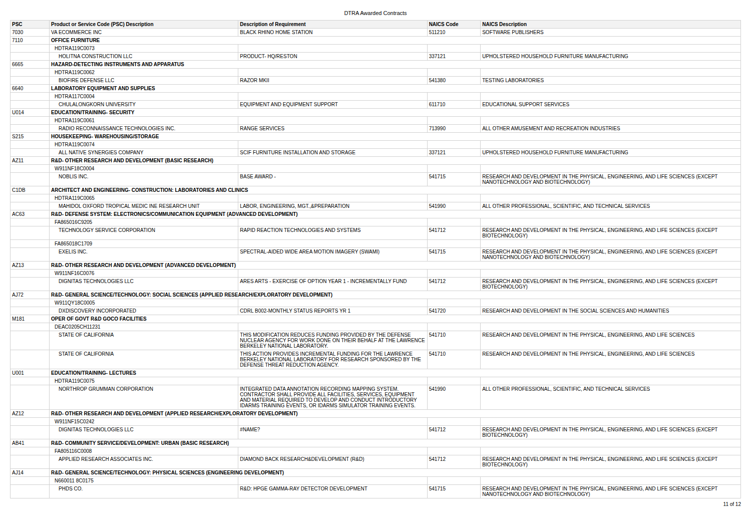DTRA Awarded Contracts
| PSC | Product or Service Code (PSC) Description | Description of Requirement | NAICS Code | NAICS Description |
| --- | --- | --- | --- | --- |
| 7030 | VA ECOMMERCE INC | BLACK RHINO HOME STATION | 511210 | SOFTWARE PUBLISHERS |
| 7110 | OFFICE FURNITURE |
| | HDTRA119C0073 | | | |
| | HOLITNA CONSTRUCTION LLC | PRODUCT- HQ/RESTON | 337121 | UPHOLSTERED HOUSEHOLD FURNITURE MANUFACTURING |
| 6665 | HAZARD-DETECTING INSTRUMENTS AND APPARATUS |
| | HDTRA119C0062 | | | |
| | BIOFIRE DEFENSE LLC | RAZOR MKII | 541380 | TESTING LABORATORIES |
| 6640 | LABORATORY EQUIPMENT AND SUPPLIES |
| | HDTRA117C0004 | | | |
| | CHULALONGKORN UNIVERSITY | EQUIPMENT AND EQUIPMENT SUPPORT | 611710 | EDUCATIONAL SUPPORT SERVICES |
| U014 | EDUCATION/TRAINING- SECURITY |
| | HDTRA119C0061 | | | |
| | RADIO RECONNAISSANCE TECHNOLOGIES INC. | RANGE SERVICES | 713990 | ALL OTHER AMUSEMENT AND RECREATION INDUSTRIES |
| S215 | HOUSEKEEPING- WAREHOUSING/STORAGE |
| | HDTRA119C0074 | | | |
| | ALL NATIVE SYNERGIES COMPANY | SCIF FURNITURE INSTALLATION AND STORAGE | 337121 | UPHOLSTERED HOUSEHOLD FURNITURE MANUFACTURING |
| AZ11 | R&D- OTHER RESEARCH AND DEVELOPMENT (BASIC RESEARCH) |
| | W911NF18C0004 | | | |
| | NOBLIS INC. | BASE AWARD - | 541715 | RESEARCH AND DEVELOPMENT IN THE PHYSICAL, ENGINEERING, AND LIFE SCIENCES (EXCEPT NANOTECHNOLOGY AND BIOTECHNOLOGY) |
| C1DB | ARCHITECT AND ENGINEERING- CONSTRUCTION: LABORATORIES AND CLINICS |
| | HDTRA119C0065 | | | |
| | MAHIDOL OXFORD TROPICAL MEDIC INE RESEARCH UNIT | LABOR, ENGINEERING, MGT.,&PREPARATION | 541990 | ALL OTHER PROFESSIONAL, SCIENTIFIC, AND TECHNICAL SERVICES |
| AC63 | R&D- DEFENSE SYSTEM: ELECTRONICS/COMMUNICATION EQUIPMENT (ADVANCED DEVELOPMENT) |
| | FA865016C9205 | | | |
| | TECHNOLOGY SERVICE CORPORATION | RAPID REACTION TECHNOLOGIES AND SYSTEMS | 541712 | RESEARCH AND DEVELOPMENT IN THE PHYSICAL, ENGINEERING, AND LIFE SCIENCES (EXCEPT BIOTECHNOLOGY) |
| | FA865018C1709 | | | |
| | EXELIS INC. | SPECTRAL-AIDED WIDE AREA MOTION IMAGERY (SWAMI) | 541715 | RESEARCH AND DEVELOPMENT IN THE PHYSICAL, ENGINEERING, AND LIFE SCIENCES (EXCEPT NANOTECHNOLOGY AND BIOTECHNOLOGY) |
| AZ13 | R&D- OTHER RESEARCH AND DEVELOPMENT (ADVANCED DEVELOPMENT) |
| | W911NF16C0076 | | | |
| | DIGNITAS TECHNOLOGIES LLC | ARES ARTS - EXERCISE OF OPTION YEAR 1 - INCREMENTALLY FUND | 541712 | RESEARCH AND DEVELOPMENT IN THE PHYSICAL, ENGINEERING, AND LIFE SCIENCES (EXCEPT BIOTECHNOLOGY) |
| AJ72 | R&D- GENERAL SCIENCE/TECHNOLOGY: SOCIAL SCIENCES (APPLIED RESEARCH/EXPLORATORY DEVELOPMENT) |
| | W911QY18C0005 | | | |
| | DXDISCOVERY INCORPORATED | CDRL B002-MONTHLY STATUS REPORTS YR 1 | 541720 | RESEARCH AND DEVELOPMENT IN THE SOCIAL SCIENCES AND HUMANITIES |
| M181 | OPER OF GOVT R&D GOCO FACILITIES |
| | DEAC0205CH11231 | | | |
| | STATE OF CALIFORNIA | THIS MODIFICATION REDUCES FUNDING PROVIDED BY THE DEFENSE NUCLEAR AGENCY FOR WORK DONE ON THEIR BEHALF AT THE LAWRENCE BERKELEY NATIONAL LABORATORY. | 541710 | RESEARCH AND DEVELOPMENT IN THE PHYSICAL, ENGINEERING, AND LIFE SCIENCES |
| | STATE OF CALIFORNIA | THIS ACTION PROVIDES INCREMENTAL FUNDING FOR THE LAWRENCE BERKELEY NATIONAL LABORATORY FOR RESEARCH SPONSORED BY THE DEFENSE THREAT REDUCTION AGENCY. | 541710 | RESEARCH AND DEVELOPMENT IN THE PHYSICAL, ENGINEERING, AND LIFE SCIENCES |
| U001 | EDUCATION/TRAINING- LECTURES |
| | HDTRA119C0075 | | | |
| | NORTHROP GRUMMAN CORPORATION | INTEGRATED DATA ANNOTATION RECORDING MAPPING SYSTEM. CONTRACTOR SHALL PROVIDE ALL FACILITIES, SERVICES, EQUIPMENT AND MATERIAL REQUIRED TO DEVELOP AND CONDUCT INTRODUCTORY IDARMS TRAINING EVENTS, OR IDARMS SIMULATOR TRAINING EVENTS. | 541990 | ALL OTHER PROFESSIONAL, SCIENTIFIC, AND TECHNICAL SERVICES |
| AZ12 | R&D- OTHER RESEARCH AND DEVELOPMENT (APPLIED RESEARCH/EXPLORATORY DEVELOPMENT) |
| | W911NF15C0242 | | | |
| | DIGNITAS TECHNOLOGIES LLC | #NAME? | 541712 | RESEARCH AND DEVELOPMENT IN THE PHYSICAL, ENGINEERING, AND LIFE SCIENCES (EXCEPT BIOTECHNOLOGY) |
| AB41 | R&D- COMMUNITY SERVICE/DEVELOPMENT: URBAN (BASIC RESEARCH) |
| | FA805116C0008 | | | |
| | APPLIED RESEARCH ASSOCIATES INC. | DIAMOND BACK RESEARCH&DEVELOPMENT (R&D) | 541712 | RESEARCH AND DEVELOPMENT IN THE PHYSICAL, ENGINEERING, AND LIFE SCIENCES (EXCEPT BIOTECHNOLOGY) |
| AJ14 | R&D- GENERAL SCIENCE/TECHNOLOGY: PHYSICAL SCIENCES (ENGINEERING DEVELOPMENT) |
| | N660011 8C0175 | | | |
| | PHDS CO. | R&D: HPGE GAMMA-RAY DETECTOR DEVELOPMENT | 541715 | RESEARCH AND DEVELOPMENT IN THE PHYSICAL, ENGINEERING, AND LIFE SCIENCES (EXCEPT NANOTECHNOLOGY AND BIOTECHNOLOGY) |
11 of 12